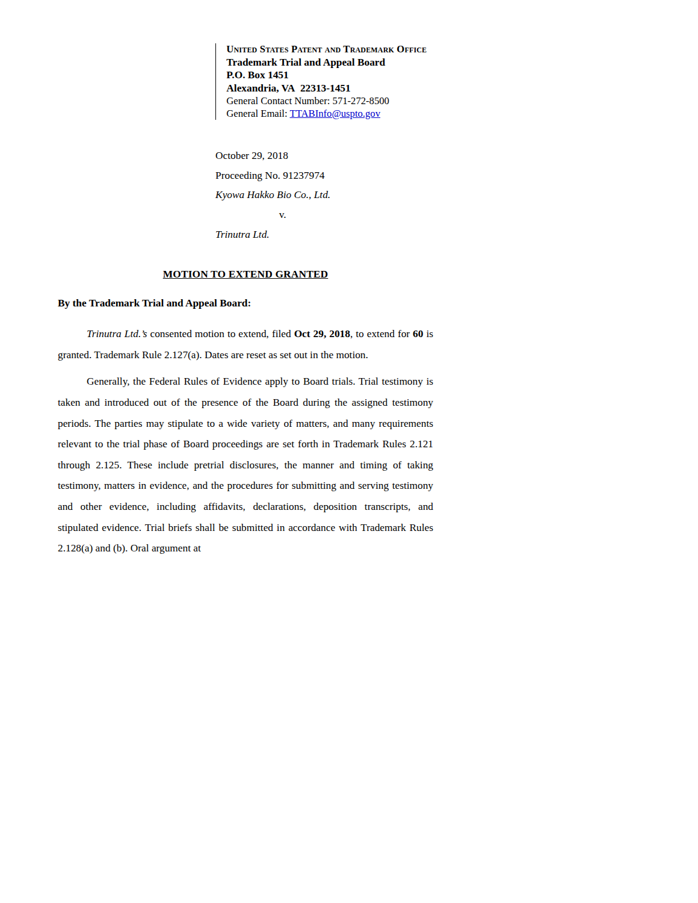United States Patent and Trademark Office
Trademark Trial and Appeal Board
P.O. Box 1451
Alexandria, VA 22313-1451
General Contact Number: 571-272-8500
General Email: TTABInfo@uspto.gov
October 29, 2018
Proceeding No. 91237974
Kyowa Hakko Bio Co., Ltd.
v.
Trinutra Ltd.
MOTION TO EXTEND GRANTED
By the Trademark Trial and Appeal Board:
Trinutra Ltd.’s consented motion to extend, filed Oct 29, 2018, to extend for 60 is granted. Trademark Rule 2.127(a). Dates are reset as set out in the motion.
Generally, the Federal Rules of Evidence apply to Board trials. Trial testimony is taken and introduced out of the presence of the Board during the assigned testimony periods. The parties may stipulate to a wide variety of matters, and many requirements relevant to the trial phase of Board proceedings are set forth in Trademark Rules 2.121 through 2.125. These include pretrial disclosures, the manner and timing of taking testimony, matters in evidence, and the procedures for submitting and serving testimony and other evidence, including affidavits, declarations, deposition transcripts, and stipulated evidence. Trial briefs shall be submitted in accordance with Trademark Rules 2.128(a) and (b). Oral argument at